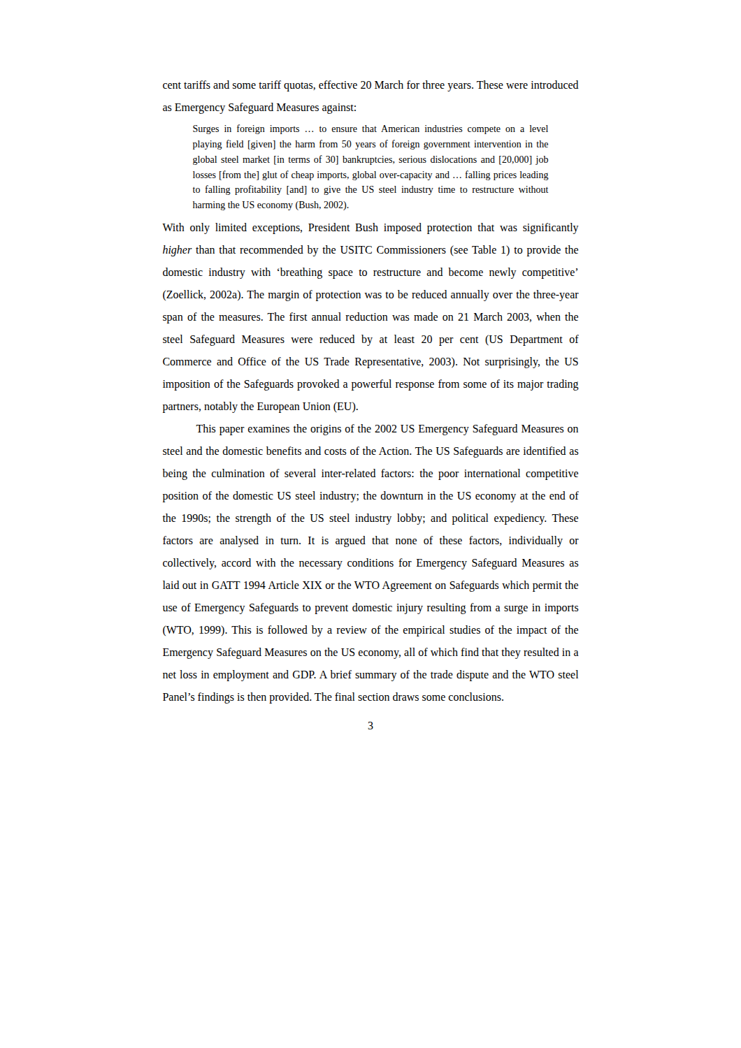cent tariffs and some tariff quotas, effective 20 March for three years. These were introduced as Emergency Safeguard Measures against:
Surges in foreign imports … to ensure that American industries compete on a level playing field [given] the harm from 50 years of foreign government intervention in the global steel market [in terms of 30] bankruptcies, serious dislocations and [20,000] job losses [from the] glut of cheap imports, global over-capacity and … falling prices leading to falling profitability [and] to give the US steel industry time to restructure without harming the US economy (Bush, 2002).
With only limited exceptions, President Bush imposed protection that was significantly higher than that recommended by the USITC Commissioners (see Table 1) to provide the domestic industry with ‘breathing space to restructure and become newly competitive’ (Zoellick, 2002a). The margin of protection was to be reduced annually over the three-year span of the measures. The first annual reduction was made on 21 March 2003, when the steel Safeguard Measures were reduced by at least 20 per cent (US Department of Commerce and Office of the US Trade Representative, 2003). Not surprisingly, the US imposition of the Safeguards provoked a powerful response from some of its major trading partners, notably the European Union (EU).
This paper examines the origins of the 2002 US Emergency Safeguard Measures on steel and the domestic benefits and costs of the Action. The US Safeguards are identified as being the culmination of several inter-related factors: the poor international competitive position of the domestic US steel industry; the downturn in the US economy at the end of the 1990s; the strength of the US steel industry lobby; and political expediency. These factors are analysed in turn. It is argued that none of these factors, individually or collectively, accord with the necessary conditions for Emergency Safeguard Measures as laid out in GATT 1994 Article XIX or the WTO Agreement on Safeguards which permit the use of Emergency Safeguards to prevent domestic injury resulting from a surge in imports (WTO, 1999). This is followed by a review of the empirical studies of the impact of the Emergency Safeguard Measures on the US economy, all of which find that they resulted in a net loss in employment and GDP. A brief summary of the trade dispute and the WTO steel Panel’s findings is then provided. The final section draws some conclusions.
3